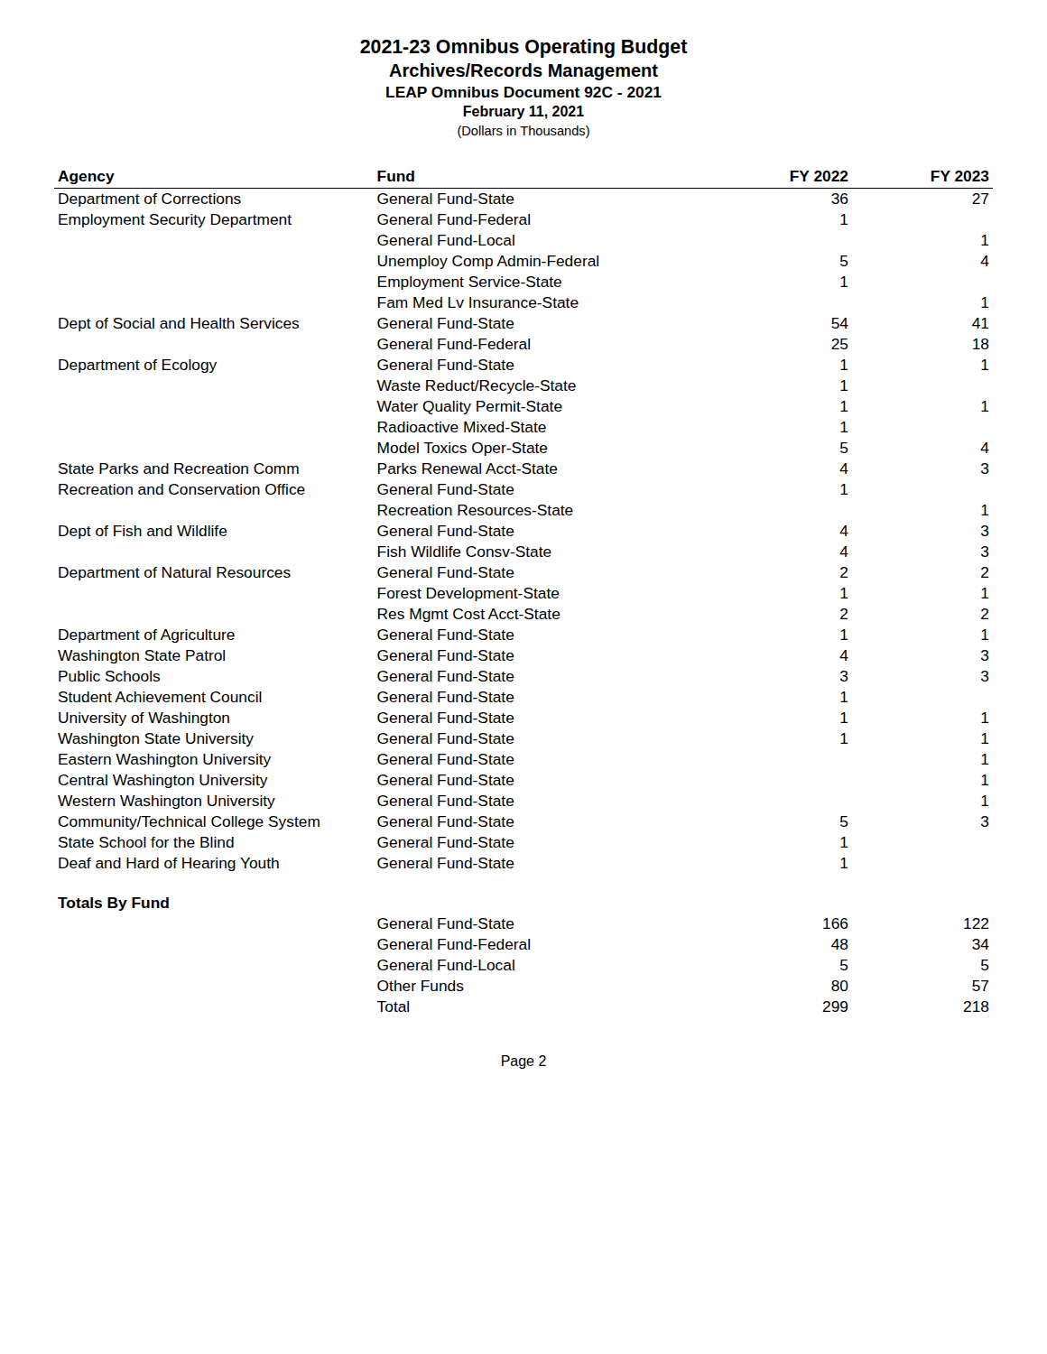2021-23 Omnibus Operating Budget
Archives/Records Management
LEAP Omnibus Document 92C - 2021
February 11, 2021
(Dollars in Thousands)
| Agency | Fund | FY 2022 | FY 2023 |
| --- | --- | --- | --- |
| Department of Corrections | General Fund-State | 36 | 27 |
| Employment Security Department | General Fund-Federal | 1 | |
| | General Fund-Local | | 1 |
| | Unemploy Comp Admin-Federal | 5 | 4 |
| | Employment Service-State | 1 | |
| | Fam Med Lv Insurance-State | | 1 |
| Dept of Social and Health Services | General Fund-State | 54 | 41 |
| | General Fund-Federal | 25 | 18 |
| Department of Ecology | General Fund-State | 1 | 1 |
| | Waste Reduct/Recycle-State | 1 | |
| | Water Quality Permit-State | 1 | 1 |
| | Radioactive Mixed-State | 1 | |
| | Model Toxics Oper-State | 5 | 4 |
| State Parks and Recreation Comm | Parks Renewal Acct-State | 4 | 3 |
| Recreation and Conservation Office | General Fund-State | 1 | |
| | Recreation Resources-State | | 1 |
| Dept of Fish and Wildlife | General Fund-State | 4 | 3 |
| | Fish Wildlife Consv-State | 4 | 3 |
| Department of Natural Resources | General Fund-State | 2 | 2 |
| | Forest Development-State | 1 | 1 |
| | Res Mgmt Cost Acct-State | 2 | 2 |
| Department of Agriculture | General Fund-State | 1 | 1 |
| Washington State Patrol | General Fund-State | 4 | 3 |
| Public Schools | General Fund-State | 3 | 3 |
| Student Achievement Council | General Fund-State | 1 | |
| University of Washington | General Fund-State | 1 | 1 |
| Washington State University | General Fund-State | 1 | 1 |
| Eastern Washington University | General Fund-State | | 1 |
| Central Washington University | General Fund-State | | 1 |
| Western Washington University | General Fund-State | | 1 |
| Community/Technical College System | General Fund-State | 5 | 3 |
| State School for the Blind | General Fund-State | 1 | |
| Deaf and Hard of Hearing Youth | General Fund-State | 1 | |
| Totals By Fund |
| | General Fund-State | 166 | 122 |
| | General Fund-Federal | 48 | 34 |
| | General Fund-Local | 5 | 5 |
| | Other Funds | 80 | 57 |
| | Total | 299 | 218 |
Page 2